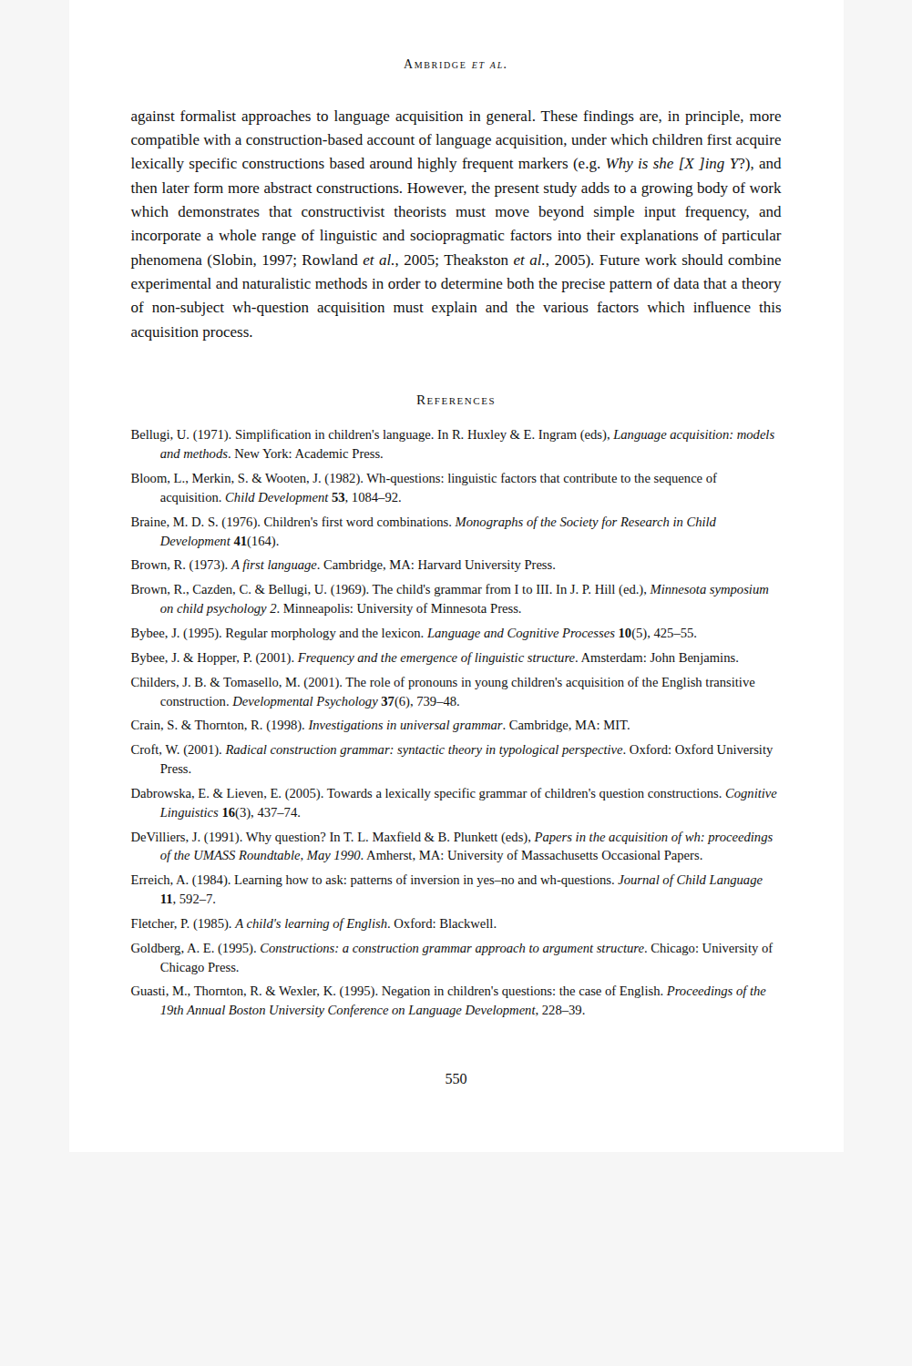Ambridge et al.
against formalist approaches to language acquisition in general. These findings are, in principle, more compatible with a construction-based account of language acquisition, under which children first acquire lexically specific constructions based around highly frequent markers (e.g. Why is she [X ]ing Y?), and then later form more abstract constructions. However, the present study adds to a growing body of work which demonstrates that constructivist theorists must move beyond simple input frequency, and incorporate a whole range of linguistic and sociopragmatic factors into their explanations of particular phenomena (Slobin, 1997; Rowland et al., 2005; Theakston et al., 2005). Future work should combine experimental and naturalistic methods in order to determine both the precise pattern of data that a theory of non-subject wh-question acquisition must explain and the various factors which influence this acquisition process.
References
Bellugi, U. (1971). Simplification in children's language. In R. Huxley & E. Ingram (eds), Language acquisition: models and methods. New York: Academic Press.
Bloom, L., Merkin, S. & Wooten, J. (1982). Wh-questions: linguistic factors that contribute to the sequence of acquisition. Child Development 53, 1084–92.
Braine, M. D. S. (1976). Children's first word combinations. Monographs of the Society for Research in Child Development 41(164).
Brown, R. (1973). A first language. Cambridge, MA: Harvard University Press.
Brown, R., Cazden, C. & Bellugi, U. (1969). The child's grammar from I to III. In J. P. Hill (ed.), Minnesota symposium on child psychology 2. Minneapolis: University of Minnesota Press.
Bybee, J. (1995). Regular morphology and the lexicon. Language and Cognitive Processes 10(5), 425–55.
Bybee, J. & Hopper, P. (2001). Frequency and the emergence of linguistic structure. Amsterdam: John Benjamins.
Childers, J. B. & Tomasello, M. (2001). The role of pronouns in young children's acquisition of the English transitive construction. Developmental Psychology 37(6), 739–48.
Crain, S. & Thornton, R. (1998). Investigations in universal grammar. Cambridge, MA: MIT.
Croft, W. (2001). Radical construction grammar: syntactic theory in typological perspective. Oxford: Oxford University Press.
Dabrowska, E. & Lieven, E. (2005). Towards a lexically specific grammar of children's question constructions. Cognitive Linguistics 16(3), 437–74.
DeVilliers, J. (1991). Why question? In T. L. Maxfield & B. Plunkett (eds), Papers in the acquisition of wh: proceedings of the UMASS Roundtable, May 1990. Amherst, MA: University of Massachusetts Occasional Papers.
Erreich, A. (1984). Learning how to ask: patterns of inversion in yes–no and wh-questions. Journal of Child Language 11, 592–7.
Fletcher, P. (1985). A child's learning of English. Oxford: Blackwell.
Goldberg, A. E. (1995). Constructions: a construction grammar approach to argument structure. Chicago: University of Chicago Press.
Guasti, M., Thornton, R. & Wexler, K. (1995). Negation in children's questions: the case of English. Proceedings of the 19th Annual Boston University Conference on Language Development, 228–39.
550